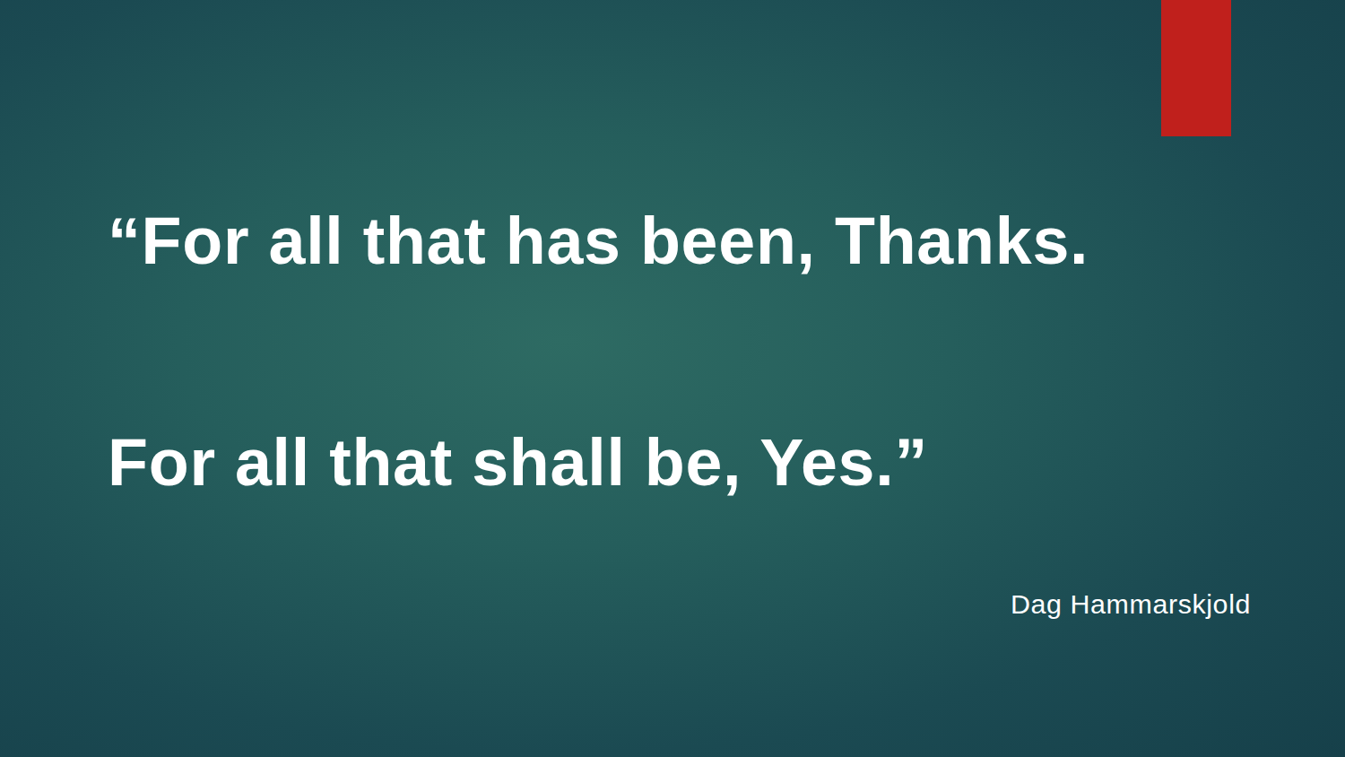“For all that has been, Thanks.
For all that shall be, Yes.”
Dag Hammarskjold